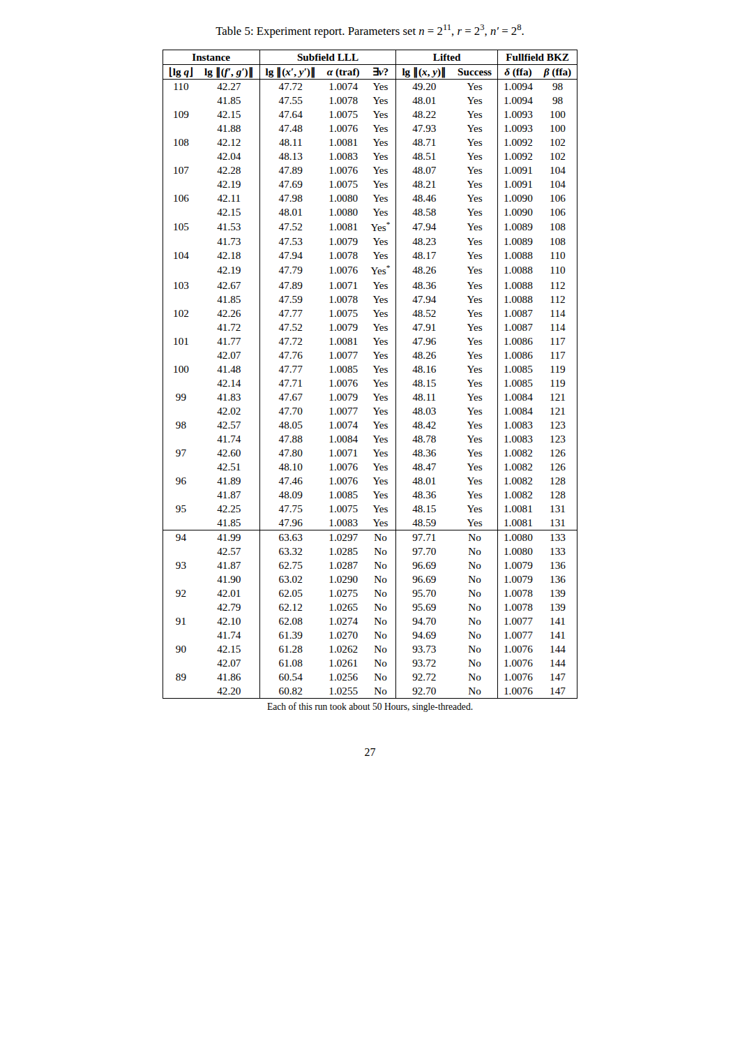Table 5: Experiment report. Parameters set n = 211, r = 23, n′ = 28.
| Instance | Subfield LLL | Lifted | Fullfield BKZ |
| --- | --- | --- | --- |
| ⌊lg q ⌋ | lg ∥( f′ , g′ )∥ | lg ∥( x′ , y′ )∥ | α (traf) | ∃ v ? | lg ∥( x , y )∥ | Success | δ (ffa) | β (ffa) |
| 110 | 42.27 | 47.72 | 1.0074 | Yes | 49.20 | Yes | 1.0094 | 98 |
| | 41.85 | 47.55 | 1.0078 | Yes | 48.01 | Yes | 1.0094 | 98 |
| 109 | 42.15 | 47.64 | 1.0075 | Yes | 48.22 | Yes | 1.0093 | 100 |
| | 41.88 | 47.48 | 1.0076 | Yes | 47.93 | Yes | 1.0093 | 100 |
| 108 | 42.12 | 48.11 | 1.0081 | Yes | 48.71 | Yes | 1.0092 | 102 |
| | 42.04 | 48.13 | 1.0083 | Yes | 48.51 | Yes | 1.0092 | 102 |
| 107 | 42.28 | 47.89 | 1.0076 | Yes | 48.07 | Yes | 1.0091 | 104 |
| | 42.19 | 47.69 | 1.0075 | Yes | 48.21 | Yes | 1.0091 | 104 |
| 106 | 42.11 | 47.98 | 1.0080 | Yes | 48.46 | Yes | 1.0090 | 106 |
| | 42.15 | 48.01 | 1.0080 | Yes | 48.58 | Yes | 1.0090 | 106 |
| 105 | 41.53 | 47.52 | 1.0081 | Yes * | 47.94 | Yes | 1.0089 | 108 |
| | 41.73 | 47.53 | 1.0079 | Yes | 48.23 | Yes | 1.0089 | 108 |
| 104 | 42.18 | 47.94 | 1.0078 | Yes | 48.17 | Yes | 1.0088 | 110 |
| | 42.19 | 47.79 | 1.0076 | Yes * | 48.26 | Yes | 1.0088 | 110 |
| 103 | 42.67 | 47.89 | 1.0071 | Yes | 48.36 | Yes | 1.0088 | 112 |
| | 41.85 | 47.59 | 1.0078 | Yes | 47.94 | Yes | 1.0088 | 112 |
| 102 | 42.26 | 47.77 | 1.0075 | Yes | 48.52 | Yes | 1.0087 | 114 |
| | 41.72 | 47.52 | 1.0079 | Yes | 47.91 | Yes | 1.0087 | 114 |
| 101 | 41.77 | 47.72 | 1.0081 | Yes | 47.96 | Yes | 1.0086 | 117 |
| | 42.07 | 47.76 | 1.0077 | Yes | 48.26 | Yes | 1.0086 | 117 |
| 100 | 41.48 | 47.77 | 1.0085 | Yes | 48.16 | Yes | 1.0085 | 119 |
| | 42.14 | 47.71 | 1.0076 | Yes | 48.15 | Yes | 1.0085 | 119 |
| 99 | 41.83 | 47.67 | 1.0079 | Yes | 48.11 | Yes | 1.0084 | 121 |
| | 42.02 | 47.70 | 1.0077 | Yes | 48.03 | Yes | 1.0084 | 121 |
| 98 | 42.57 | 48.05 | 1.0074 | Yes | 48.42 | Yes | 1.0083 | 123 |
| | 41.74 | 47.88 | 1.0084 | Yes | 48.78 | Yes | 1.0083 | 123 |
| 97 | 42.60 | 47.80 | 1.0071 | Yes | 48.36 | Yes | 1.0082 | 126 |
| | 42.51 | 48.10 | 1.0076 | Yes | 48.47 | Yes | 1.0082 | 126 |
| 96 | 41.89 | 47.46 | 1.0076 | Yes | 48.01 | Yes | 1.0082 | 128 |
| | 41.87 | 48.09 | 1.0085 | Yes | 48.36 | Yes | 1.0082 | 128 |
| 95 | 42.25 | 47.75 | 1.0075 | Yes | 48.15 | Yes | 1.0081 | 131 |
| | 41.85 | 47.96 | 1.0083 | Yes | 48.59 | Yes | 1.0081 | 131 |
| 94 | 41.99 | 63.63 | 1.0297 | No | 97.71 | No | 1.0080 | 133 |
| | 42.57 | 63.32 | 1.0285 | No | 97.70 | No | 1.0080 | 133 |
| 93 | 41.87 | 62.75 | 1.0287 | No | 96.69 | No | 1.0079 | 136 |
| | 41.90 | 63.02 | 1.0290 | No | 96.69 | No | 1.0079 | 136 |
| 92 | 42.01 | 62.05 | 1.0275 | No | 95.70 | No | 1.0078 | 139 |
| | 42.79 | 62.12 | 1.0265 | No | 95.69 | No | 1.0078 | 139 |
| 91 | 42.10 | 62.08 | 1.0274 | No | 94.70 | No | 1.0077 | 141 |
| | 41.74 | 61.39 | 1.0270 | No | 94.69 | No | 1.0077 | 141 |
| 90 | 42.15 | 61.28 | 1.0262 | No | 93.73 | No | 1.0076 | 144 |
| | 42.07 | 61.08 | 1.0261 | No | 93.72 | No | 1.0076 | 144 |
| 89 | 41.86 | 60.54 | 1.0256 | No | 92.72 | No | 1.0076 | 147 |
| | 42.20 | 60.82 | 1.0255 | No | 92.70 | No | 1.0076 | 147 |
Each of this run took about 50 Hours, single-threaded.
27